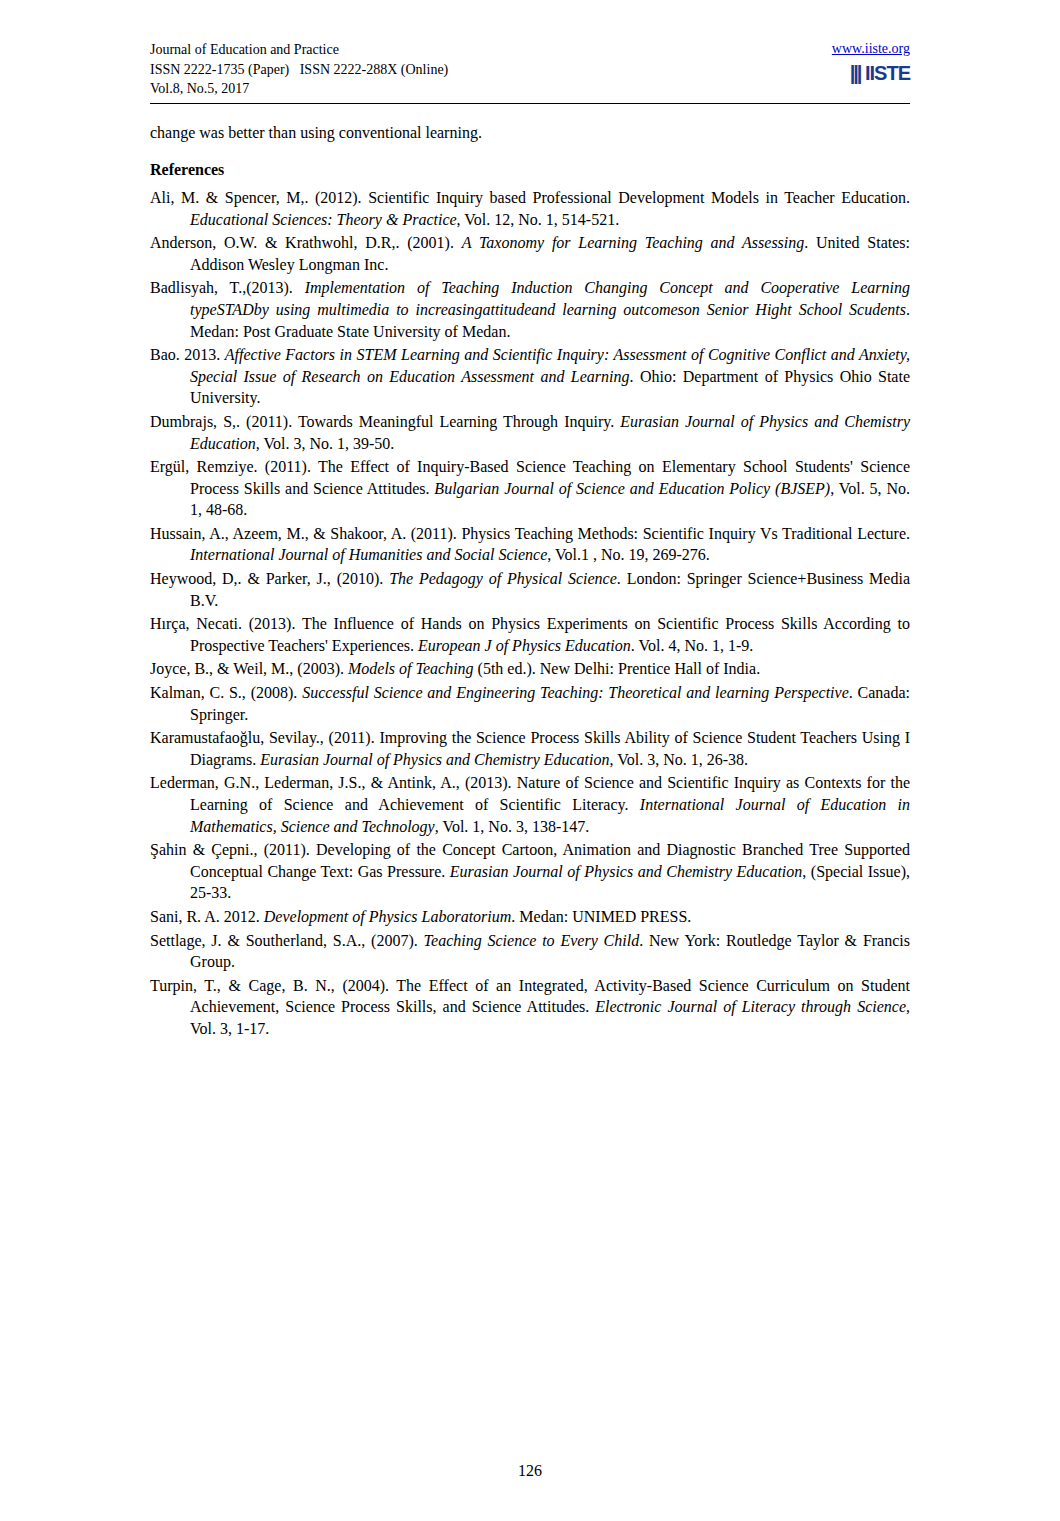Journal of Education and Practice
ISSN 2222-1735 (Paper) ISSN 2222-288X (Online)
Vol.8, No.5, 2017
www.iiste.org
||| IISTE
change was better than using conventional learning.
References
Ali, M. & Spencer, M,. (2012). Scientific Inquiry based Professional Development Models in Teacher Education. Educational Sciences: Theory & Practice, Vol. 12, No. 1, 514-521.
Anderson, O.W. & Krathwohl, D.R,. (2001). A Taxonomy for Learning Teaching and Assessing. United States: Addison Wesley Longman Inc.
Badlisyah, T.,(2013). Implementation of Teaching Induction Changing Concept and Cooperative Learning typeSTADby using multimedia to increasingattitudeand learning outcomeson Senior Hight School Scudents. Medan: Post Graduate State University of Medan.
Bao. 2013. Affective Factors in STEM Learning and Scientific Inquiry: Assessment of Cognitive Conflict and Anxiety, Special Issue of Research on Education Assessment and Learning. Ohio: Department of Physics Ohio State University.
Dumbrajs, S,. (2011). Towards Meaningful Learning Through Inquiry. Eurasian Journal of Physics and Chemistry Education, Vol. 3, No. 1, 39-50.
Ergül, Remziye. (2011). The Effect of Inquiry-Based Science Teaching on Elementary School Students' Science Process Skills and Science Attitudes. Bulgarian Journal of Science and Education Policy (BJSEP), Vol. 5, No. 1, 48-68.
Hussain, A., Azeem, M., & Shakoor, A. (2011). Physics Teaching Methods: Scientific Inquiry Vs Traditional Lecture. International Journal of Humanities and Social Science, Vol.1 , No. 19, 269-276.
Heywood, D,. & Parker, J., (2010). The Pedagogy of Physical Science. London: Springer Science+Business Media B.V.
Hırça, Necati. (2013). The Influence of Hands on Physics Experiments on Scientific Process Skills According to Prospective Teachers' Experiences. European J of Physics Education. Vol. 4, No. 1, 1-9.
Joyce, B., & Weil, M., (2003). Models of Teaching (5th ed.). New Delhi: Prentice Hall of India.
Kalman, C. S., (2008). Successful Science and Engineering Teaching: Theoretical and learning Perspective. Canada: Springer.
Karamustafaoğlu, Sevilay., (2011). Improving the Science Process Skills Ability of Science Student Teachers Using I Diagrams. Eurasian Journal of Physics and Chemistry Education, Vol. 3, No. 1, 26-38.
Lederman, G.N., Lederman, J.S., & Antink, A., (2013). Nature of Science and Scientific Inquiry as Contexts for the Learning of Science and Achievement of Scientific Literacy. International Journal of Education in Mathematics, Science and Technology, Vol. 1, No. 3, 138-147.
Şahin & Çepni., (2011). Developing of the Concept Cartoon, Animation and Diagnostic Branched Tree Supported Conceptual Change Text: Gas Pressure. Eurasian Journal of Physics and Chemistry Education, (Special Issue), 25-33.
Sani, R. A. 2012. Development of Physics Laboratorium. Medan: UNIMED PRESS.
Settlage, J. & Southerland, S.A., (2007). Teaching Science to Every Child. New York: Routledge Taylor & Francis Group.
Turpin, T., & Cage, B. N., (2004). The Effect of an Integrated, Activity-Based Science Curriculum on Student Achievement, Science Process Skills, and Science Attitudes. Electronic Journal of Literacy through Science, Vol. 3, 1-17.
126